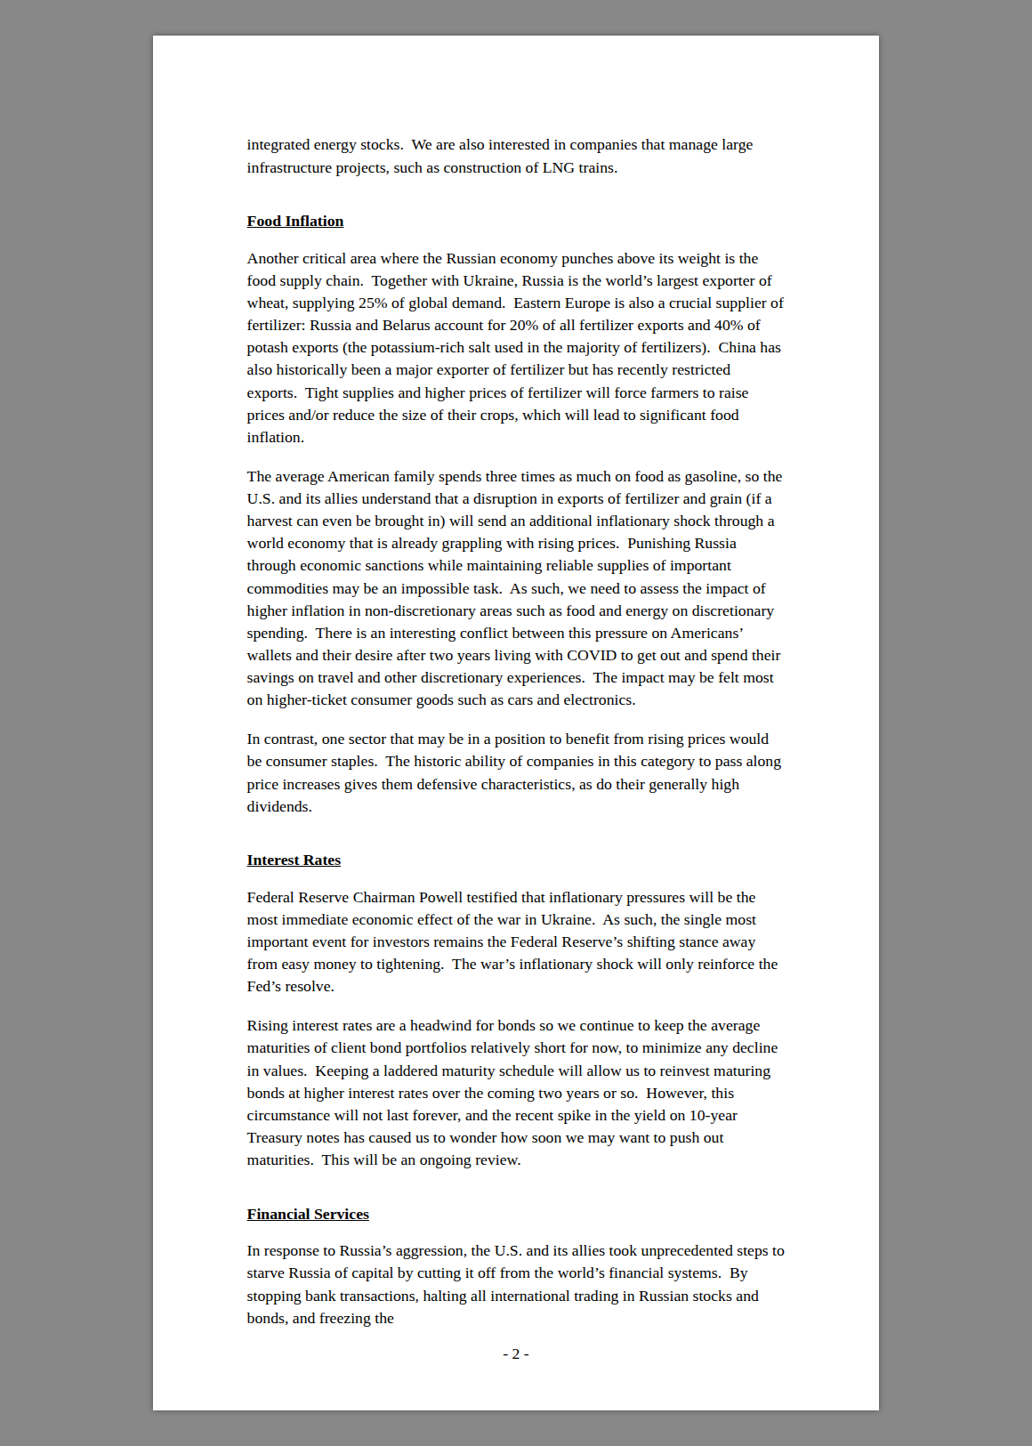integrated energy stocks. We are also interested in companies that manage large infrastructure projects, such as construction of LNG trains.
Food Inflation
Another critical area where the Russian economy punches above its weight is the food supply chain. Together with Ukraine, Russia is the world’s largest exporter of wheat, supplying 25% of global demand. Eastern Europe is also a crucial supplier of fertilizer: Russia and Belarus account for 20% of all fertilizer exports and 40% of potash exports (the potassium-rich salt used in the majority of fertilizers). China has also historically been a major exporter of fertilizer but has recently restricted exports. Tight supplies and higher prices of fertilizer will force farmers to raise prices and/or reduce the size of their crops, which will lead to significant food inflation.
The average American family spends three times as much on food as gasoline, so the U.S. and its allies understand that a disruption in exports of fertilizer and grain (if a harvest can even be brought in) will send an additional inflationary shock through a world economy that is already grappling with rising prices. Punishing Russia through economic sanctions while maintaining reliable supplies of important commodities may be an impossible task. As such, we need to assess the impact of higher inflation in non-discretionary areas such as food and energy on discretionary spending. There is an interesting conflict between this pressure on Americans’ wallets and their desire after two years living with COVID to get out and spend their savings on travel and other discretionary experiences. The impact may be felt most on higher-ticket consumer goods such as cars and electronics.
In contrast, one sector that may be in a position to benefit from rising prices would be consumer staples. The historic ability of companies in this category to pass along price increases gives them defensive characteristics, as do their generally high dividends.
Interest Rates
Federal Reserve Chairman Powell testified that inflationary pressures will be the most immediate economic effect of the war in Ukraine. As such, the single most important event for investors remains the Federal Reserve’s shifting stance away from easy money to tightening. The war’s inflationary shock will only reinforce the Fed’s resolve.
Rising interest rates are a headwind for bonds so we continue to keep the average maturities of client bond portfolios relatively short for now, to minimize any decline in values. Keeping a laddered maturity schedule will allow us to reinvest maturing bonds at higher interest rates over the coming two years or so. However, this circumstance will not last forever, and the recent spike in the yield on 10-year Treasury notes has caused us to wonder how soon we may want to push out maturities. This will be an ongoing review.
Financial Services
In response to Russia’s aggression, the U.S. and its allies took unprecedented steps to starve Russia of capital by cutting it off from the world’s financial systems. By stopping bank transactions, halting all international trading in Russian stocks and bonds, and freezing the
- 2 -